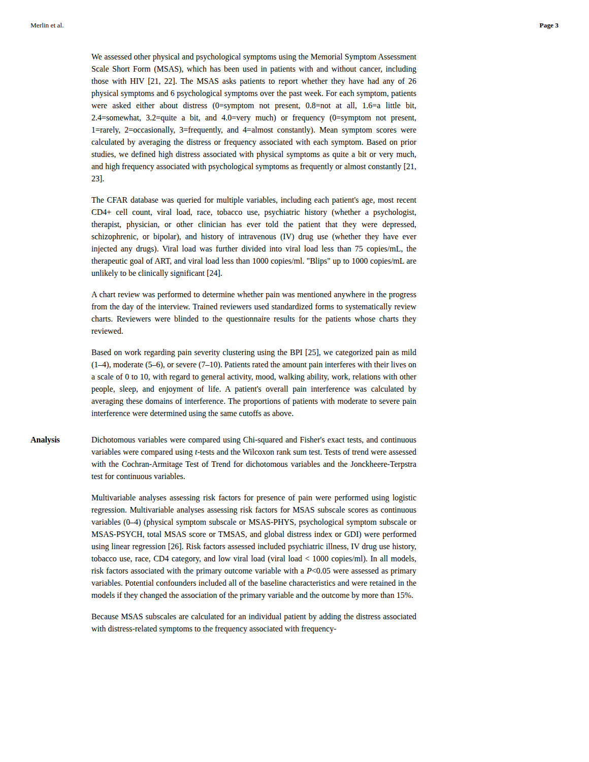Merlin et al. Page 3
We assessed other physical and psychological symptoms using the Memorial Symptom Assessment Scale Short Form (MSAS), which has been used in patients with and without cancer, including those with HIV [21, 22]. The MSAS asks patients to report whether they have had any of 26 physical symptoms and 6 psychological symptoms over the past week. For each symptom, patients were asked either about distress (0=symptom not present, 0.8=not at all, 1.6=a little bit, 2.4=somewhat, 3.2=quite a bit, and 4.0=very much) or frequency (0=symptom not present, 1=rarely, 2=occasionally, 3=frequently, and 4=almost constantly). Mean symptom scores were calculated by averaging the distress or frequency associated with each symptom. Based on prior studies, we defined high distress associated with physical symptoms as quite a bit or very much, and high frequency associated with psychological symptoms as frequently or almost constantly [21, 23].
The CFAR database was queried for multiple variables, including each patient's age, most recent CD4+ cell count, viral load, race, tobacco use, psychiatric history (whether a psychologist, therapist, physician, or other clinician has ever told the patient that they were depressed, schizophrenic, or bipolar), and history of intravenous (IV) drug use (whether they have ever injected any drugs). Viral load was further divided into viral load less than 75 copies/mL, the therapeutic goal of ART, and viral load less than 1000 copies/ml. "Blips" up to 1000 copies/mL are unlikely to be clinically significant [24].
A chart review was performed to determine whether pain was mentioned anywhere in the progress from the day of the interview. Trained reviewers used standardized forms to systematically review charts. Reviewers were blinded to the questionnaire results for the patients whose charts they reviewed.
Based on work regarding pain severity clustering using the BPI [25], we categorized pain as mild (1–4), moderate (5–6), or severe (7–10). Patients rated the amount pain interferes with their lives on a scale of 0 to 10, with regard to general activity, mood, walking ability, work, relations with other people, sleep, and enjoyment of life. A patient's overall pain interference was calculated by averaging these domains of interference. The proportions of patients with moderate to severe pain interference were determined using the same cutoffs as above.
Analysis
Dichotomous variables were compared using Chi-squared and Fisher's exact tests, and continuous variables were compared using t-tests and the Wilcoxon rank sum test. Tests of trend were assessed with the Cochran-Armitage Test of Trend for dichotomous variables and the Jonckheere-Terpstra test for continuous variables.
Multivariable analyses assessing risk factors for presence of pain were performed using logistic regression. Multivariable analyses assessing risk factors for MSAS subscale scores as continuous variables (0–4) (physical symptom subscale or MSAS-PHYS, psychological symptom subscale or MSAS-PSYCH, total MSAS score or TMSAS, and global distress index or GDI) were performed using linear regression [26]. Risk factors assessed included psychiatric illness, IV drug use history, tobacco use, race, CD4 category, and low viral load (viral load < 1000 copies/ml). In all models, risk factors associated with the primary outcome variable with a P<0.05 were assessed as primary variables. Potential confounders included all of the baseline characteristics and were retained in the models if they changed the association of the primary variable and the outcome by more than 15%.
Because MSAS subscales are calculated for an individual patient by adding the distress associated with distress-related symptoms to the frequency associated with frequency-